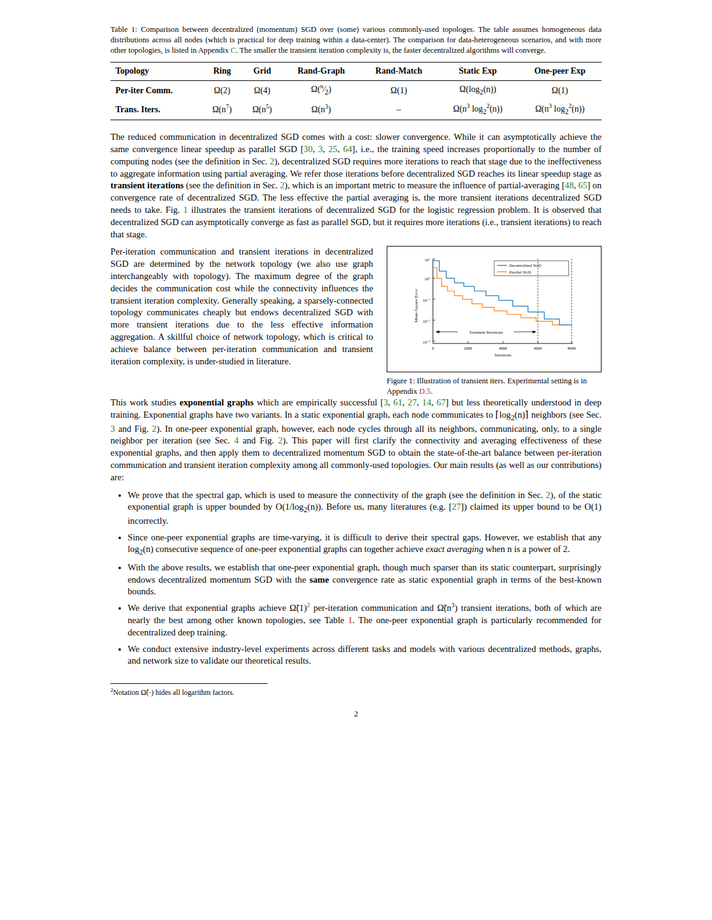Table 1: Comparison between decentralized (momentum) SGD over (some) various commonly-used topologes. The table assumes homogeneous data distributions across all nodes (which is practical for deep training within a data-center). The comparison for data-heterogeneous scenarios, and with more other topologies, is listed in Appendix C. The smaller the transient iteration complexity is, the faster decentralized algorithms will converge.
| Topology | Ring | Grid | Rand-Graph | Rand-Match | Static Exp | One-peer Exp |
| --- | --- | --- | --- | --- | --- | --- |
| Per-iter Comm. | Ω(2) | Ω(4) | Ω( n ⁄ 2 ) | Ω(1) | Ω(log 2 (n)) | Ω(1) |
| Trans. Iters. | Ω(n 7 ) | Ω(n 5 ) | Ω(n 3 ) | – | Ω(n 3 log 2 2 (n)) | Ω(n 3 log 2 2 (n)) |
The reduced communication in decentralized SGD comes with a cost: slower convergence. While it can asymptotically achieve the same convergence linear speedup as parallel SGD [30, 3, 25, 64], i.e., the training speed increases proportionally to the number of computing nodes (see the definition in Sec. 2), decentralized SGD requires more iterations to reach that stage due to the ineffectiveness to aggregate information using partial averaging. We refer those iterations before decentralized SGD reaches its linear speedup stage as transient iterations (see the definition in Sec. 2), which is an important metric to measure the influence of partial-averaging [48, 65] on convergence rate of decentralized SGD. The less effective the partial averaging is, the more transient iterations decentralized SGD needs to take. Fig. 1 illustrates the transient iterations of decentralized SGD for the logistic regression problem. It is observed that decentralized SGD can asymptotically converge as fast as parallel SGD, but it requires more iterations (i.e., transient iterations) to reach that stage.
Per-iteration communication and transient iterations in decentralized SGD are determined by the network topology (we also use graph interchangeably with topology). The maximum degree of the graph decides the communication cost while the connectivity influences the transient iteration complexity. Generally speaking, a sparsely-connected topology communicates cheaply but endows decentralized SGD with more transient iterations due to the less effective information aggregation. A skillful choice of network topology, which is critical to achieve balance between per-iteration communication and transient iteration complexity, is under-studied in literature.
101 100 10−1 10−2 10−3 0 2000 4000 6000 8000 Mean-Square Error Iterations Decentralized SGD Parallel SGD Transient Iterations
Figure 1: Illustration of transient iters. Experimental setting is in Appendix D.5.
This work studies exponential graphs which are empirically successful [3, 61, 27, 14, 67] but less theoretically understood in deep training. Exponential graphs have two variants. In a static exponential graph, each node communicates to ⌈log2(n)⌉ neighbors (see Sec. 3 and Fig. 2). In one-peer exponential graph, however, each node cycles through all its neighbors, communicating, only, to a single neighbor per iteration (see Sec. 4 and Fig. 2). This paper will first clarify the connectivity and averaging effectiveness of these exponential graphs, and then apply them to decentralized momentum SGD to obtain the state-of-the-art balance between per-iteration communication and transient iteration complexity among all commonly-used topologies. Our main results (as well as our contributions) are:
We prove that the spectral gap, which is used to measure the connectivity of the graph (see the definition in Sec. 2), of the static exponential graph is upper bounded by O(1/log2(n)). Before us, many literatures (e.g. [27]) claimed its upper bound to be O(1) incorrectly.
Since one-peer exponential graphs are time-varying, it is difficult to derive their spectral gaps. However, we establish that any log2(n) consecutive sequence of one-peer exponential graphs can together achieve exact averaging when n is a power of 2.
With the above results, we establish that one-peer exponential graph, though much sparser than its static counterpart, surprisingly endows decentralized momentum SGD with the same convergence rate as static exponential graph in terms of the best-known bounds.
We derive that exponential graphs achieve Ω̃(1)2 per-iteration communication and Ω̃(n3) transient iterations, both of which are nearly the best among other known topologies, see Table 1. The one-peer exponential graph is particularly recommended for decentralized deep training.
We conduct extensive industry-level experiments across different tasks and models with various decentralized methods, graphs, and network size to validate our theoretical results.
2Notation Ω̃(·) hides all logarithm factors.
2